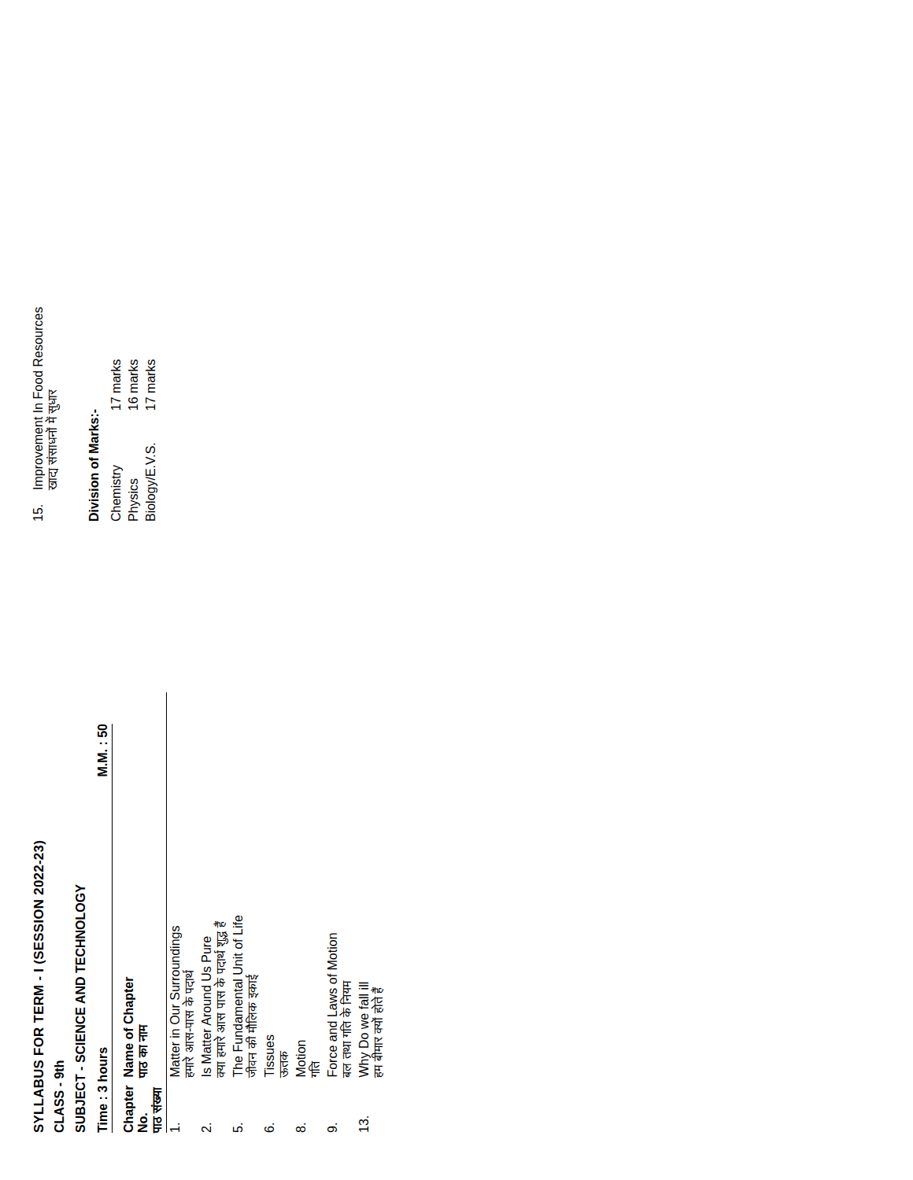SYLLABUS FOR TERM - I (SESSION 2022-23)
CLASS - 9th
SUBJECT - SCIENCE AND TECHNOLOGY
Time : 3 hours M.M. : 50
| Chapter No. पाठ संख्या | Name of Chapter पाठ का नाम |
| --- | --- |
| 1. | Matter in Our Surroundings हमारे आस-पास के पदार्थ |
| 2. | Is Matter Around Us Pure क्या हमारे आस पास के पदार्थ शुद्ध हैं |
| 5. | The Fundamental Unit of Life जीवन की मौलिक इकाई |
| 6. | Tissues ऊतक |
| 8. | Motion गति |
| 9. | Force and Laws of Motion बल तथा गति के नियम |
| 13. | Why Do we fall ill हम बीमार क्यों होते हैं |
15. Improvement In Food Resources खाद्य संसाधनों में सुधार
Division of Marks:-
| Chemistry | 17 marks |
| Physics | 16 marks |
| Biology/E.V.S. | 17 marks |